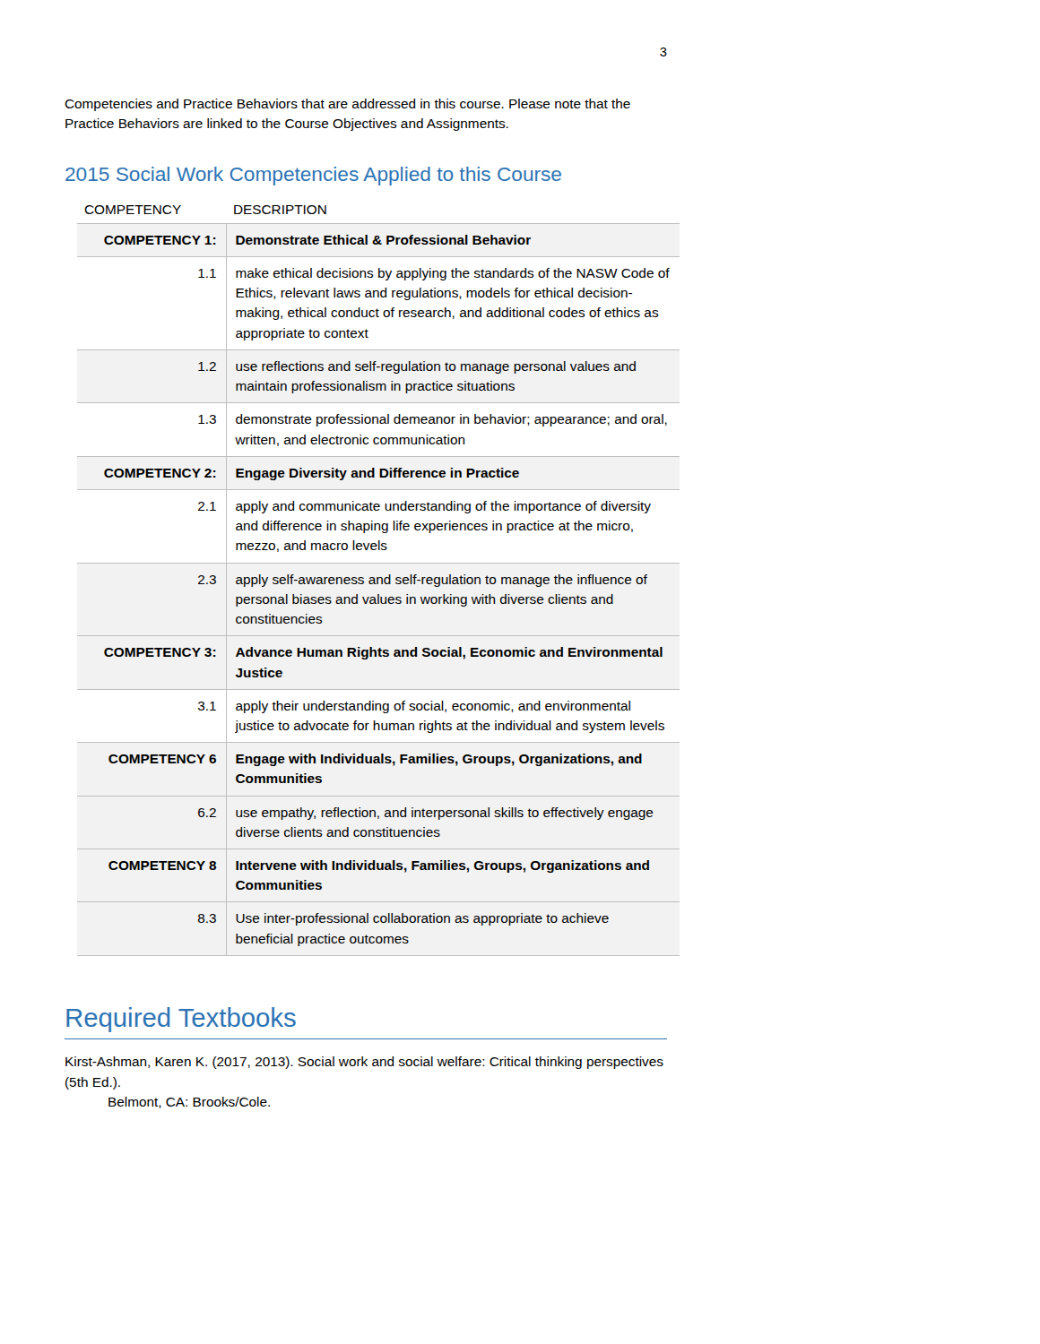3
Competencies and Practice Behaviors that are addressed in this course. Please note that the Practice Behaviors are linked to the Course Objectives and Assignments.
2015 Social Work Competencies Applied to this Course
| COMPETENCY | DESCRIPTION |
| COMPETENCY 1: | Demonstrate Ethical & Professional Behavior |
| 1.1 | make ethical decisions by applying the standards of the NASW Code of Ethics, relevant laws and regulations, models for ethical decision-making, ethical conduct of research, and additional codes of ethics as appropriate to context |
| 1.2 | use reflections and self-regulation to manage personal values and maintain professionalism in practice situations |
| 1.3 | demonstrate professional demeanor in behavior; appearance; and oral, written, and electronic communication |
| COMPETENCY 2: | Engage Diversity and Difference in Practice |
| 2.1 | apply and communicate understanding of the importance of diversity and difference in shaping life experiences in practice at the micro, mezzo, and macro levels |
| 2.3 | apply self-awareness and self-regulation to manage the influence of personal biases and values in working with diverse clients and constituencies |
| COMPETENCY 3: | Advance Human Rights and Social, Economic and Environmental Justice |
| 3.1 | apply their understanding of social, economic, and environmental justice to advocate for human rights at the individual and system levels |
| COMPETENCY 6 | Engage with Individuals, Families, Groups, Organizations, and Communities |
| 6.2 | use empathy, reflection, and interpersonal skills to effectively engage diverse clients and constituencies |
| COMPETENCY 8 | Intervene with Individuals, Families, Groups, Organizations and Communities |
| 8.3 | Use inter-professional collaboration as appropriate to achieve beneficial practice outcomes |
Required Textbooks
Kirst-Ashman, Karen K. (2017, 2013). Social work and social welfare: Critical thinking perspectives (5th Ed.). Belmont, CA: Brooks/Cole.